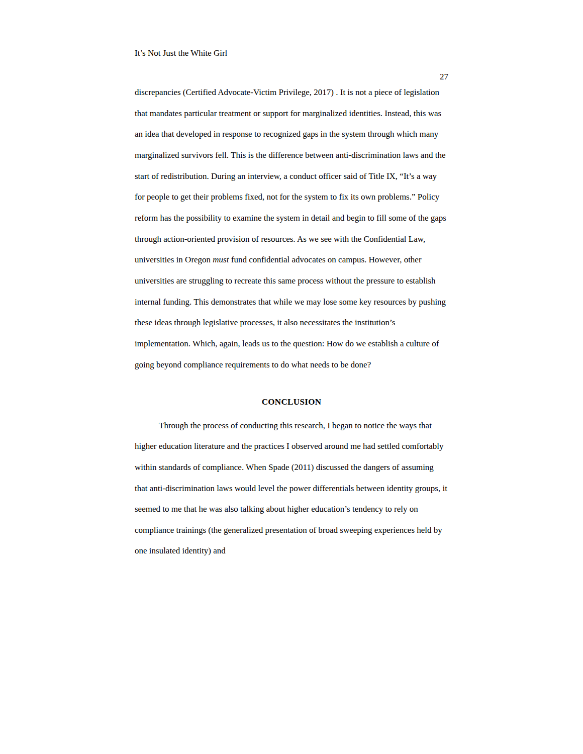It’s Not Just the White Girl
27
discrepancies (Certified Advocate-Victim Privilege, 2017) . It is not a piece of legislation that mandates particular treatment or support for marginalized identities. Instead, this was an idea that developed in response to recognized gaps in the system through which many marginalized survivors fell. This is the difference between anti-discrimination laws and the start of redistribution. During an interview, a conduct officer said of Title IX, “It’s a way for people to get their problems fixed, not for the system to fix its own problems.” Policy reform has the possibility to examine the system in detail and begin to fill some of the gaps through action-oriented provision of resources. As we see with the Confidential Law, universities in Oregon must fund confidential advocates on campus. However, other universities are struggling to recreate this same process without the pressure to establish internal funding. This demonstrates that while we may lose some key resources by pushing these ideas through legislative processes, it also necessitates the institution’s implementation. Which, again, leads us to the question: How do we establish a culture of going beyond compliance requirements to do what needs to be done?
CONCLUSION
Through the process of conducting this research, I began to notice the ways that higher education literature and the practices I observed around me had settled comfortably within standards of compliance. When Spade (2011) discussed the dangers of assuming that anti-discrimination laws would level the power differentials between identity groups, it seemed to me that he was also talking about higher education’s tendency to rely on compliance trainings (the generalized presentation of broad sweeping experiences held by one insulated identity) and